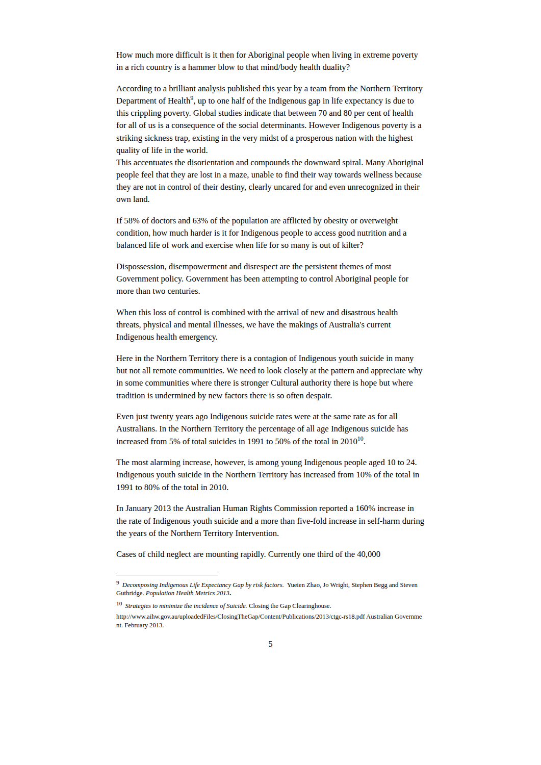How much more difficult is it then for Aboriginal people when living in extreme poverty in a rich country is a hammer blow to that mind/body health duality?
According to a brilliant analysis published this year by a team from the Northern Territory Department of Health9, up to one half of the Indigenous gap in life expectancy is due to this crippling poverty. Global studies indicate that between 70 and 80 per cent of health for all of us is a consequence of the social determinants. However Indigenous poverty is a striking sickness trap, existing in the very midst of a prosperous nation with the highest quality of life in the world.
This accentuates the disorientation and compounds the downward spiral. Many Aboriginal people feel that they are lost in a maze, unable to find their way towards wellness because they are not in control of their destiny, clearly uncared for and even unrecognized in their own land.
If 58% of doctors and 63% of the population are afflicted by obesity or overweight condition, how much harder is it for Indigenous people to access good nutrition and a balanced life of work and exercise when life for so many is out of kilter?
Dispossession, disempowerment and disrespect are the persistent themes of most Government policy. Government has been attempting to control Aboriginal people for more than two centuries.
When this loss of control is combined with the arrival of new and disastrous health threats, physical and mental illnesses, we have the makings of Australia's current Indigenous health emergency.
Here in the Northern Territory there is a contagion of Indigenous youth suicide in many but not all remote communities. We need to look closely at the pattern and appreciate why in some communities where there is stronger Cultural authority there is hope but where tradition is undermined by new factors there is so often despair.
Even just twenty years ago Indigenous suicide rates were at the same rate as for all Australians. In the Northern Territory the percentage of all age Indigenous suicide has increased from 5% of total suicides in 1991 to 50% of the total in 201010.
The most alarming increase, however, is among young Indigenous people aged 10 to 24. Indigenous youth suicide in the Northern Territory has increased from 10% of the total in 1991 to 80% of the total in 2010.
In January 2013 the Australian Human Rights Commission reported a 160% increase in the rate of Indigenous youth suicide and a more than five-fold increase in self-harm during the years of the Northern Territory Intervention.
Cases of child neglect are mounting rapidly. Currently one third of the 40,000
9 Decomposing Indigenous Life Expectancy Gap by risk factors. Yueien Zhao, Jo Wright, Stephen Begg and Steven Guthridge. Population Health Metrics 2013.
10 Strategies to minimize the incidence of Suicide. Closing the Gap Clearinghouse.
http://www.aihw.gov.au/uploadedFiles/ClosingTheGap/Content/Publications/2013/ctgc-rs18.pdf Australian Government. February 2013.
5